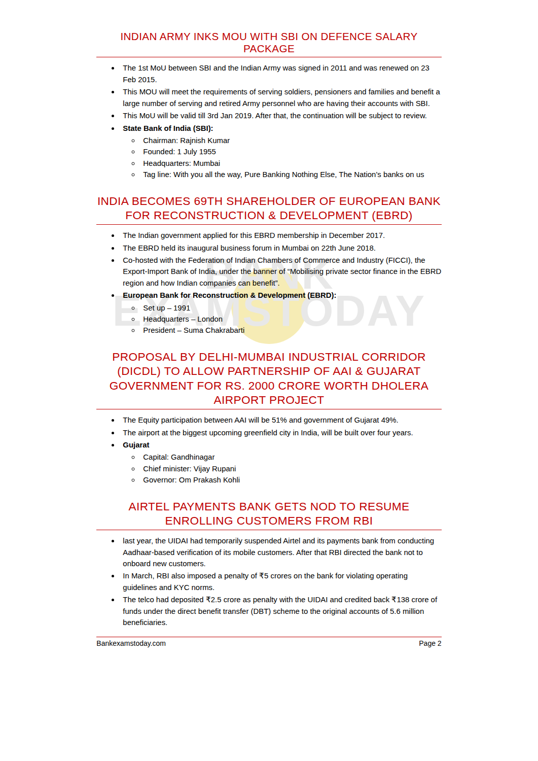BANKEXAMSTODAY
Indian Army inks MoU with SBI on Defence Salary Package
The 1st MoU between SBI and the Indian Army was signed in 2011 and was renewed on 23 Feb 2015.
This MOU will meet the requirements of serving soldiers, pensioners and families and benefit a large number of serving and retired Army personnel who are having their accounts with SBI.
This MoU will be valid till 3rd Jan 2019. After that, the continuation will be subject to review.
State Bank of India (SBI):
Chairman: Rajnish Kumar
Founded: 1 July 1955
Headquarters: Mumbai
Tag line: With you all the way, Pure Banking Nothing Else, The Nation’s banks on us
India becomes 69th shareholder of European Bank for Reconstruction & Development (EBRD)
The Indian government applied for this EBRD membership in December 2017.
The EBRD held its inaugural business forum in Mumbai on 22th June 2018.
Co-hosted with the Federation of Indian Chambers of Commerce and Industry (FICCI), the Export-Import Bank of India, under the banner of “Mobilising private sector finance in the EBRD region and how Indian companies can benefit”.
European Bank for Reconstruction & Development (EBRD):
Set up – 1991
Headquarters – London
President – Suma Chakrabarti
Proposal by Delhi-Mumbai Industrial Corridor (DICDL) to allow partnership of AAI & Gujarat government for Rs. 2000 crore worth Dholera airport project
The Equity participation between AAI will be 51% and government of Gujarat 49%.
The airport at the biggest upcoming greenfield city in India, will be built over four years.
Gujarat
Capital: Gandhinagar
Chief minister: Vijay Rupani
Governor: Om Prakash Kohli
Airtel Payments Bank gets nod to resume enrolling customers from RBI
last year, the UIDAI had temporarily suspended Airtel and its payments bank from conducting Aadhaar-based verification of its mobile customers. After that RBI directed the bank not to onboard new customers.
In March, RBI also imposed a penalty of ₹5 crores on the bank for violating operating guidelines and KYC norms.
The telco had deposited ₹2.5 crore as penalty with the UIDAI and credited back ₹138 crore of funds under the direct benefit transfer (DBT) scheme to the original accounts of 5.6 million beneficiaries.
Bankexamstoday.com Page 2